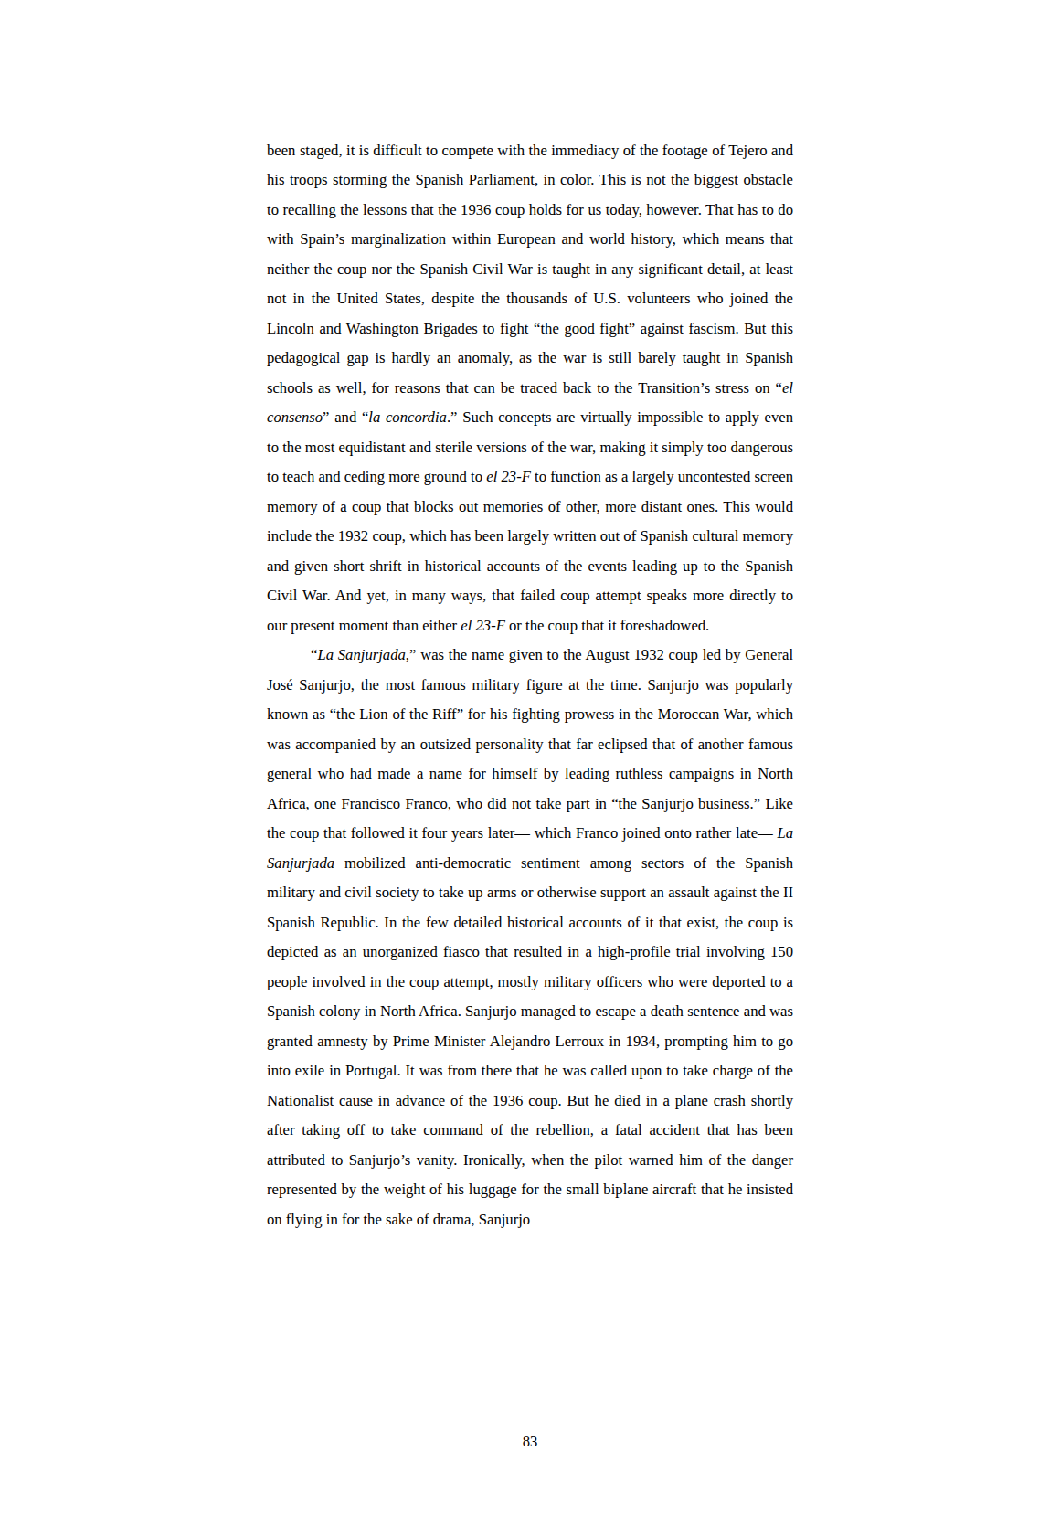been staged, it is difficult to compete with the immediacy of the footage of Tejero and his troops storming the Spanish Parliament, in color. This is not the biggest obstacle to recalling the lessons that the 1936 coup holds for us today, however. That has to do with Spain’s marginalization within European and world history, which means that neither the coup nor the Spanish Civil War is taught in any significant detail, at least not in the United States, despite the thousands of U.S. volunteers who joined the Lincoln and Washington Brigades to fight “the good fight” against fascism. But this pedagogical gap is hardly an anomaly, as the war is still barely taught in Spanish schools as well, for reasons that can be traced back to the Transition’s stress on “el consenso” and “la concordia.” Such concepts are virtually impossible to apply even to the most equidistant and sterile versions of the war, making it simply too dangerous to teach and ceding more ground to el 23-F to function as a largely uncontested screen memory of a coup that blocks out memories of other, more distant ones. This would include the 1932 coup, which has been largely written out of Spanish cultural memory and given short shrift in historical accounts of the events leading up to the Spanish Civil War. And yet, in many ways, that failed coup attempt speaks more directly to our present moment than either el 23-F or the coup that it foreshadowed.
“La Sanjurjada,” was the name given to the August 1932 coup led by General José Sanjurjo, the most famous military figure at the time. Sanjurjo was popularly known as “the Lion of the Riff” for his fighting prowess in the Moroccan War, which was accompanied by an outsized personality that far eclipsed that of another famous general who had made a name for himself by leading ruthless campaigns in North Africa, one Francisco Franco, who did not take part in “the Sanjurjo business.” Like the coup that followed it four years later— which Franco joined onto rather late— La Sanjurjada mobilized anti-democratic sentiment among sectors of the Spanish military and civil society to take up arms or otherwise support an assault against the II Spanish Republic. In the few detailed historical accounts of it that exist, the coup is depicted as an unorganized fiasco that resulted in a high-profile trial involving 150 people involved in the coup attempt, mostly military officers who were deported to a Spanish colony in North Africa. Sanjurjo managed to escape a death sentence and was granted amnesty by Prime Minister Alejandro Lerroux in 1934, prompting him to go into exile in Portugal. It was from there that he was called upon to take charge of the Nationalist cause in advance of the 1936 coup. But he died in a plane crash shortly after taking off to take command of the rebellion, a fatal accident that has been attributed to Sanjurjo’s vanity. Ironically, when the pilot warned him of the danger represented by the weight of his luggage for the small biplane aircraft that he insisted on flying in for the sake of drama, Sanjurjo
83